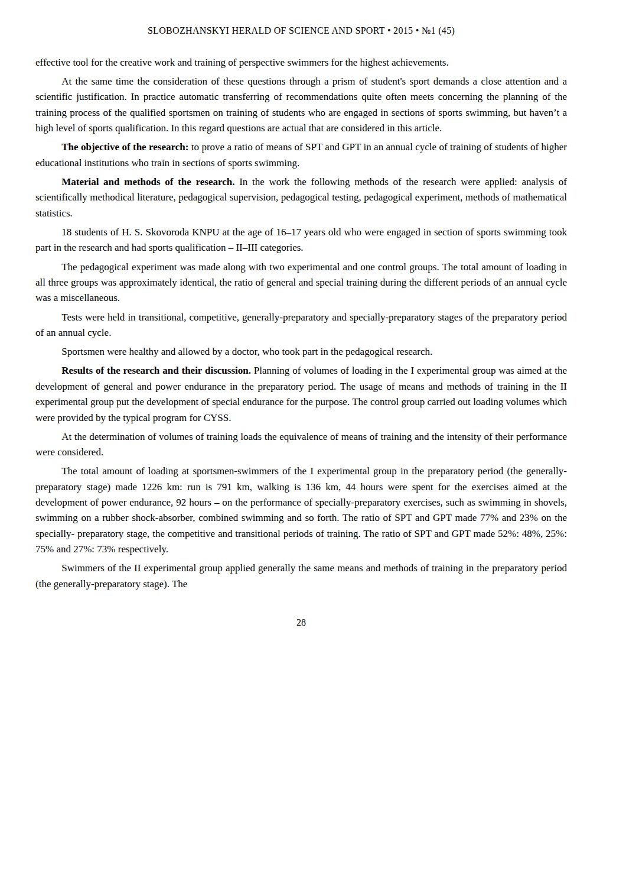SLOBOZHANSKYI HERALD OF SCIENCE AND SPORT • 2015 • №1 (45)
effective tool for the creative work and training of perspective swimmers for the highest achievements.
At the same time the consideration of these questions through a prism of student's sport demands a close attention and a scientific justification. In practice automatic transferring of recommendations quite often meets concerning the planning of the training process of the qualified sportsmen on training of students who are engaged in sections of sports swimming, but haven’t a high level of sports qualification. In this regard questions are actual that are considered in this article.
The objective of the research: to prove a ratio of means of SPT and GPT in an annual cycle of training of students of higher educational institutions who train in sections of sports swimming.
Material and methods of the research. In the work the following methods of the research were applied: analysis of scientifically methodical literature, pedagogical supervision, pedagogical testing, pedagogical experiment, methods of mathematical statistics.
18 students of H. S. Skovoroda KNPU at the age of 16–17 years old who were engaged in section of sports swimming took part in the research and had sports qualification – II–III categories.
The pedagogical experiment was made along with two experimental and one control groups. The total amount of loading in all three groups was approximately identical, the ratio of general and special training during the different periods of an annual cycle was a miscellaneous.
Tests were held in transitional, competitive, generally-preparatory and specially-preparatory stages of the preparatory period of an annual cycle.
Sportsmen were healthy and allowed by a doctor, who took part in the pedagogical research.
Results of the research and their discussion. Planning of volumes of loading in the I experimental group was aimed at the development of general and power endurance in the preparatory period. The usage of means and methods of training in the II experimental group put the development of special endurance for the purpose. The control group carried out loading volumes which were provided by the typical program for CYSS.
At the determination of volumes of training loads the equivalence of means of training and the intensity of their performance were considered.
The total amount of loading at sportsmen-swimmers of the I experimental group in the preparatory period (the generally-preparatory stage) made 1226 km: run is 791 km, walking is 136 km, 44 hours were spent for the exercises aimed at the development of power endurance, 92 hours – on the performance of specially-preparatory exercises, such as swimming in shovels, swimming on a rubber shock-absorber, combined swimming and so forth. The ratio of SPT and GPT made 77% and 23% on the specially- preparatory stage, the competitive and transitional periods of training. The ratio of SPT and GPT made 52%: 48%, 25%: 75% and 27%: 73% respectively.
Swimmers of the II experimental group applied generally the same means and methods of training in the preparatory period (the generally-preparatory stage). The
28